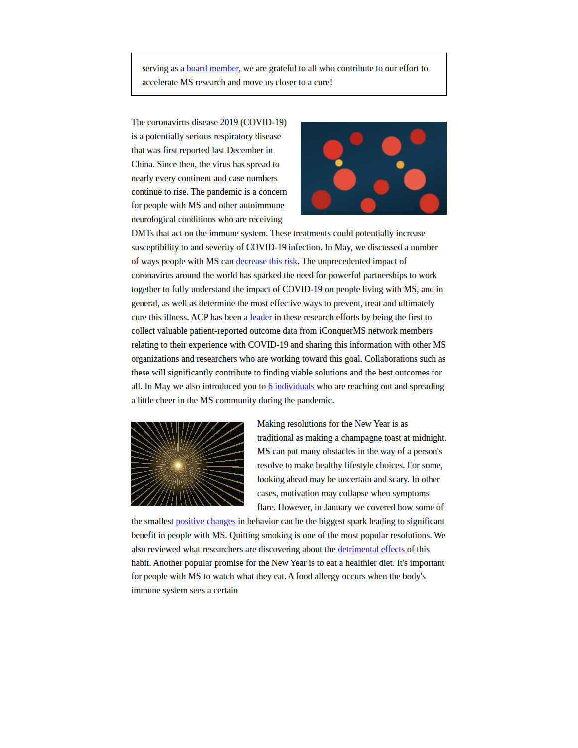serving as a board member, we are grateful to all who contribute to our effort to accelerate MS research and move us closer to a cure!
The coronavirus disease 2019 (COVID-19) is a potentially serious respiratory disease that was first reported last December in China. Since then, the virus has spread to nearly every continent and case numbers continue to rise. The pandemic is a concern for people with MS and other autoimmune neurological conditions who are receiving DMTs that act on the immune system. These treatments could potentially increase susceptibility to and severity of COVID-19 infection. In May, we discussed a number of ways people with MS can decrease this risk. The unprecedented impact of coronavirus around the world has sparked the need for powerful partnerships to work together to fully understand the impact of COVID-19 on people living with MS, and in general, as well as determine the most effective ways to prevent, treat and ultimately cure this illness. ACP has been a leader in these research efforts by being the first to collect valuable patient-reported outcome data from iConquerMS network members relating to their experience with COVID-19 and sharing this information with other MS organizations and researchers who are working toward this goal. Collaborations such as these will significantly contribute to finding viable solutions and the best outcomes for all. In May we also introduced you to 6 individuals who are reaching out and spreading a little cheer in the MS community during the pandemic.
Making resolutions for the New Year is as traditional as making a champagne toast at midnight. MS can put many obstacles in the way of a person's resolve to make healthy lifestyle choices. For some, looking ahead may be uncertain and scary. In other cases, motivation may collapse when symptoms flare. However, in January we covered how some of the smallest positive changes in behavior can be the biggest spark leading to significant benefit in people with MS. Quitting smoking is one of the most popular resolutions. We also reviewed what researchers are discovering about the detrimental effects of this habit. Another popular promise for the New Year is to eat a healthier diet. It's important for people with MS to watch what they eat. A food allergy occurs when the body's immune system sees a certain